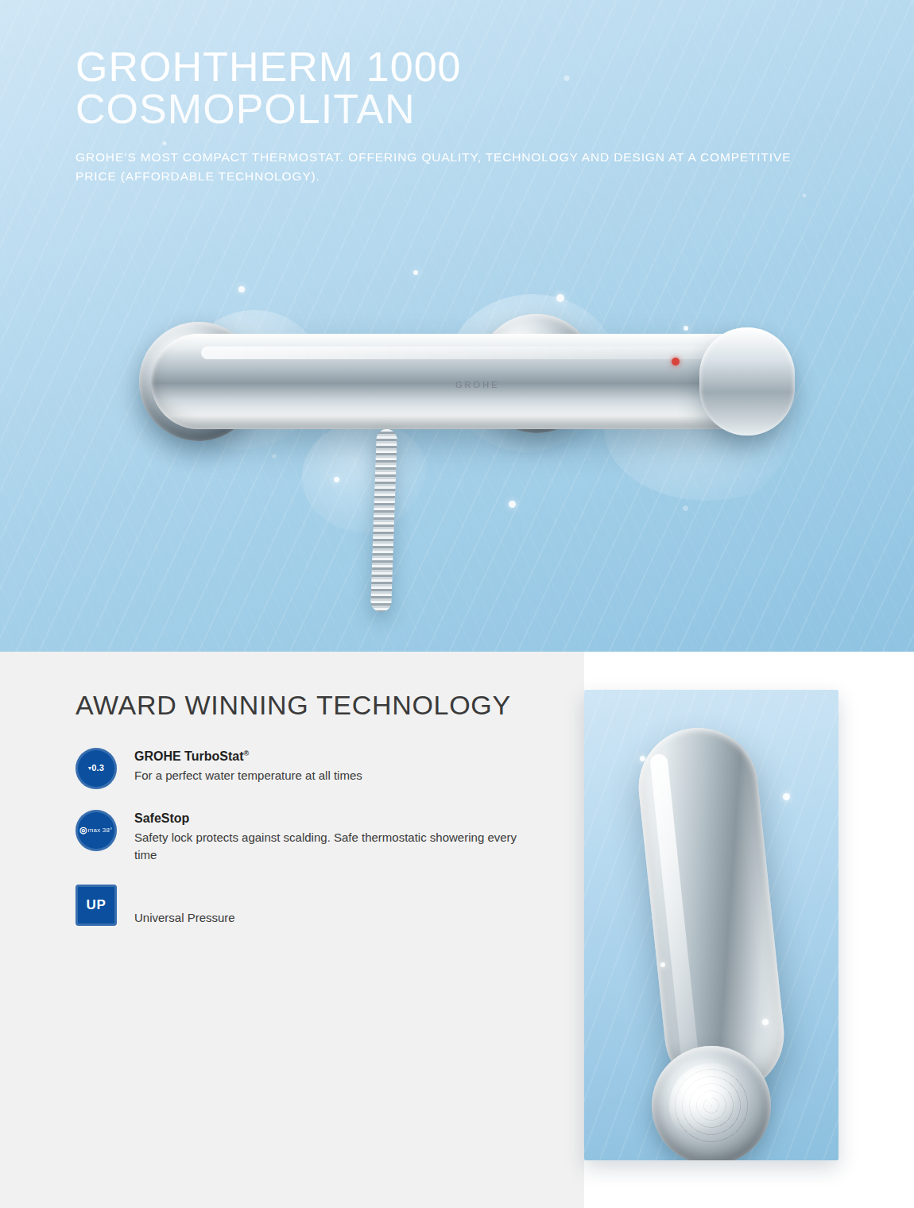Grohtherm 1000 Cosmopolitan
Grohe’s most compact thermostat. Offering quality, technology and design at a competitive price (affordable technology).
Grohe
Award Winning Technology
▾ 0.3
GROHE TurboStat®
For a perfect water temperature at all times
◎ max 38°
SafeStop
Safety lock protects against scalding. Safe thermostatic showering every time
UP
Universal Pressure